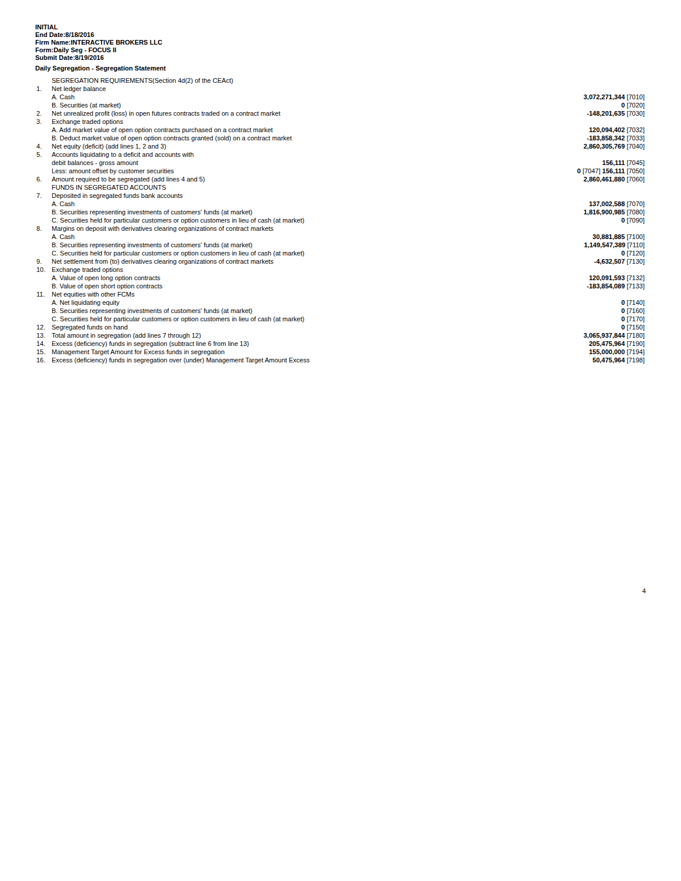INITIAL
End Date:8/18/2016
Firm Name:INTERACTIVE BROKERS LLC
Form:Daily Seg - FOCUS II
Submit Date:8/19/2016
Daily Segregation - Segregation Statement
| | SEGREGATION REQUIREMENTS(Section 4d(2) of the CEAct) | |
| 1. | Net ledger balance | |
| | A. Cash | 3,072,271,344 [7010] |
| | B. Securities (at market) | 0 [7020] |
| 2. | Net unrealized profit (loss) in open futures contracts traded on a contract market | -148,201,635 [7030] |
| 3. | Exchange traded options | |
| | A. Add market value of open option contracts purchased on a contract market | 120,094,402 [7032] |
| | B. Deduct market value of open option contracts granted (sold) on a contract market | -183,858,342 [7033] |
| 4. | Net equity (deficit) (add lines 1, 2 and 3) | 2,860,305,769 [7040] |
| 5. | Accounts liquidating to a deficit and accounts with | |
| | debit balances - gross amount | 156,111 [7045] |
| | Less: amount offset by customer securities | 0 [7047] 156,111 [7050] |
| 6. | Amount required to be segregated (add lines 4 and 5) | 2,860,461,880 [7060] |
| | FUNDS IN SEGREGATED ACCOUNTS | |
| 7. | Deposited in segregated funds bank accounts | |
| | A. Cash | 137,002,588 [7070] |
| | B. Securities representing investments of customers' funds (at market) | 1,816,900,985 [7080] |
| | C. Securities held for particular customers or option customers in lieu of cash (at market) | 0 [7090] |
| 8. | Margins on deposit with derivatives clearing organizations of contract markets | |
| | A. Cash | 30,881,885 [7100] |
| | B. Securities representing investments of customers' funds (at market) | 1,149,547,389 [7110] |
| | C. Securities held for particular customers or option customers in lieu of cash (at market) | 0 [7120] |
| 9. | Net settlement from (to) derivatives clearing organizations of contract markets | -4,632,507 [7130] |
| 10. | Exchange traded options | |
| | A. Value of open long option contracts | 120,091,593 [7132] |
| | B. Value of open short option contracts | -183,854,089 [7133] |
| 11. | Net equities with other FCMs | |
| | A. Net liquidating equity | 0 [7140] |
| | B. Securities representing investments of customers' funds (at market) | 0 [7160] |
| | C. Securities held for particular customers or option customers in lieu of cash (at market) | 0 [7170] |
| 12. | Segregated funds on hand | 0 [7150] |
| 13. | Total amount in segregation (add lines 7 through 12) | 3,065,937,844 [7180] |
| 14. | Excess (deficiency) funds in segregation (subtract line 6 from line 13) | 205,475,964 [7190] |
| 15. | Management Target Amount for Excess funds in segregation | 155,000,000 [7194] |
| 16. | Excess (deficiency) funds in segregation over (under) Management Target Amount Excess | 50,475,964 [7198] |
4